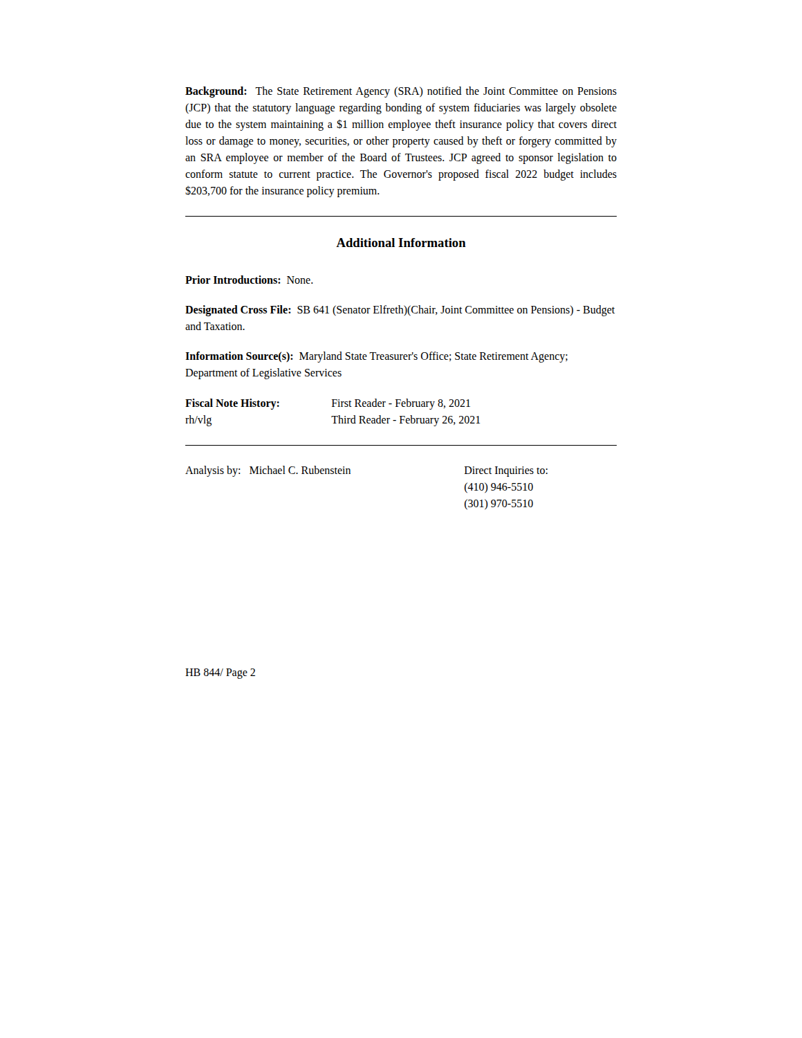Background: The State Retirement Agency (SRA) notified the Joint Committee on Pensions (JCP) that the statutory language regarding bonding of system fiduciaries was largely obsolete due to the system maintaining a $1 million employee theft insurance policy that covers direct loss or damage to money, securities, or other property caused by theft or forgery committed by an SRA employee or member of the Board of Trustees. JCP agreed to sponsor legislation to conform statute to current practice. The Governor's proposed fiscal 2022 budget includes $203,700 for the insurance policy premium.
Additional Information
Prior Introductions: None.
Designated Cross File: SB 641 (Senator Elfreth)(Chair, Joint Committee on Pensions) - Budget and Taxation.
Information Source(s): Maryland State Treasurer's Office; State Retirement Agency; Department of Legislative Services
Fiscal Note History:
rh/vlg
First Reader - February 8, 2021
Third Reader - February 26, 2021
Analysis by: Michael C. Rubenstein
Direct Inquiries to:
(410) 946-5510
(301) 970-5510
HB 844/ Page 2